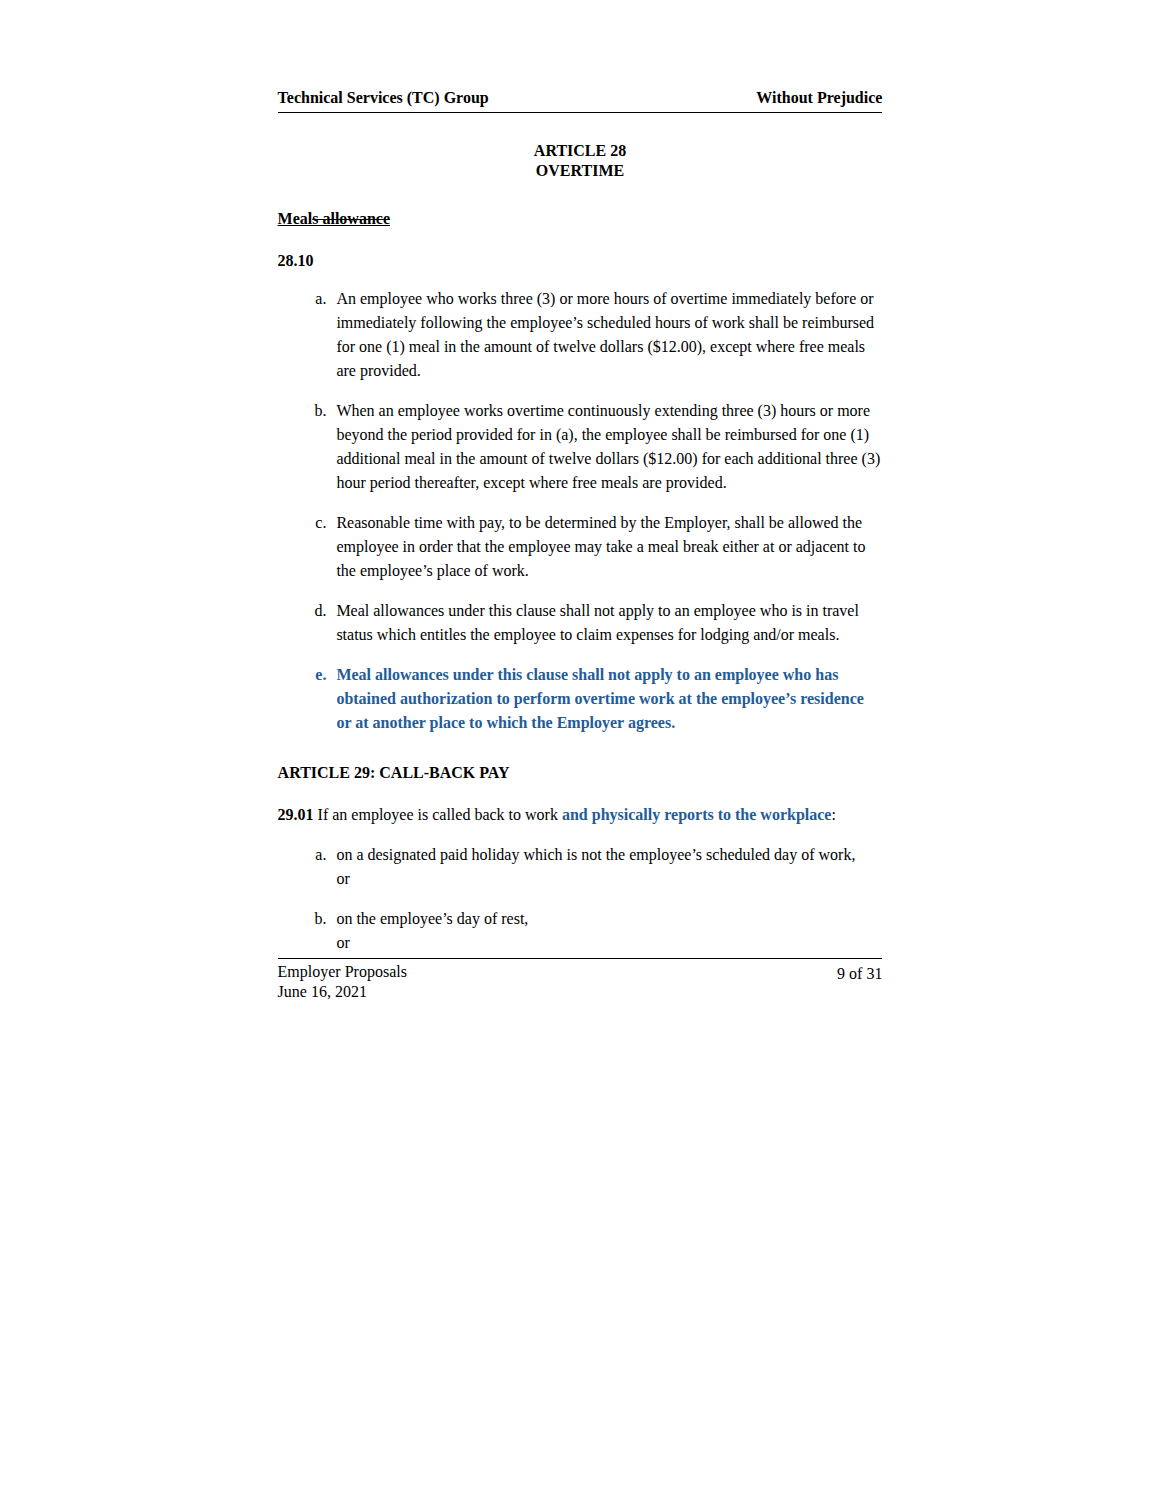Technical Services (TC) Group Without Prejudice
ARTICLE 28
OVERTIME
Meals allowance
28.10
An employee who works three (3) or more hours of overtime immediately before or immediately following the employee’s scheduled hours of work shall be reimbursed for one (1) meal in the amount of twelve dollars ($12.00), except where free meals are provided.
When an employee works overtime continuously extending three (3) hours or more beyond the period provided for in (a), the employee shall be reimbursed for one (1) additional meal in the amount of twelve dollars ($12.00) for each additional three (3) hour period thereafter, except where free meals are provided.
Reasonable time with pay, to be determined by the Employer, shall be allowed the employee in order that the employee may take a meal break either at or adjacent to the employee’s place of work.
Meal allowances under this clause shall not apply to an employee who is in travel status which entitles the employee to claim expenses for lodging and/or meals.
Meal allowances under this clause shall not apply to an employee who has obtained authorization to perform overtime work at the employee’s residence or at another place to which the Employer agrees.
ARTICLE 29: CALL-BACK PAY
29.01 If an employee is called back to work and physically reports to the workplace:
on a designated paid holiday which is not the employee’s scheduled day of work,
or
on the employee’s day of rest,
or
Employer Proposals
June 16, 2021
9 of 31